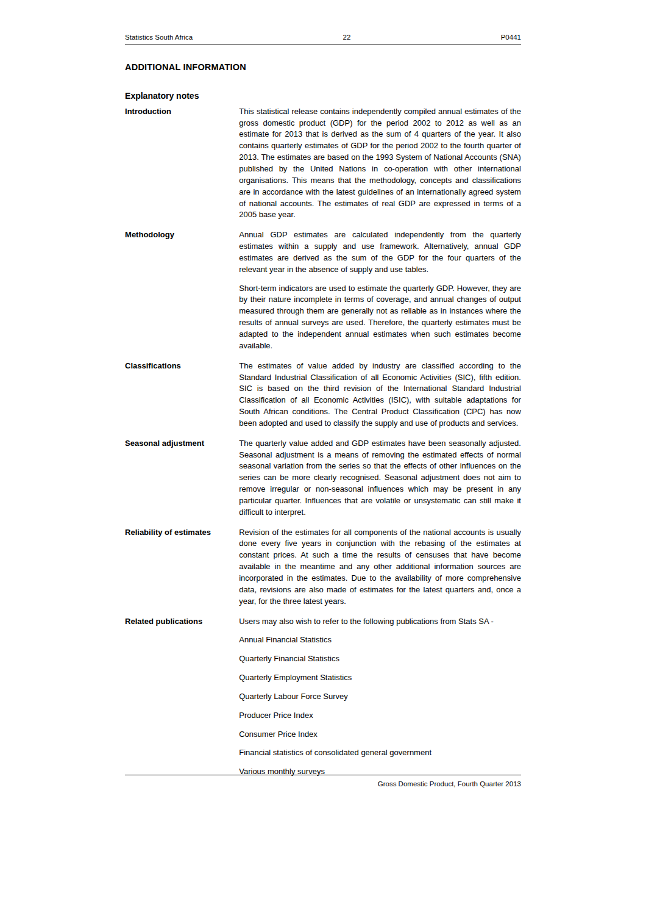Statistics South Africa
22
P0441
ADDITIONAL INFORMATION
Explanatory notes
| Introduction | This statistical release contains independently compiled annual estimates of the gross domestic product (GDP) for the period 2002 to 2012 as well as an estimate for 2013 that is derived as the sum of 4 quarters of the year. It also contains quarterly estimates of GDP for the period 2002 to the fourth quarter of 2013. The estimates are based on the 1993 System of National Accounts (SNA) published by the United Nations in co-operation with other international organisations. This means that the methodology, concepts and classifications are in accordance with the latest guidelines of an internationally agreed system of national accounts. The estimates of real GDP are expressed in terms of a 2005 base year. |
| Methodology | Annual GDP estimates are calculated independently from the quarterly estimates within a supply and use framework. Alternatively, annual GDP estimates are derived as the sum of the GDP for the four quarters of the relevant year in the absence of supply and use tables. Short-term indicators are used to estimate the quarterly GDP. However, they are by their nature incomplete in terms of coverage, and annual changes of output measured through them are generally not as reliable as in instances where the results of annual surveys are used. Therefore, the quarterly estimates must be adapted to the independent annual estimates when such estimates become available. |
| Classifications | The estimates of value added by industry are classified according to the Standard Industrial Classification of all Economic Activities (SIC), fifth edition. SIC is based on the third revision of the International Standard Industrial Classification of all Economic Activities (ISIC), with suitable adaptations for South African conditions. The Central Product Classification (CPC) has now been adopted and used to classify the supply and use of products and services. |
| Seasonal adjustment | The quarterly value added and GDP estimates have been seasonally adjusted. Seasonal adjustment is a means of removing the estimated effects of normal seasonal variation from the series so that the effects of other influences on the series can be more clearly recognised. Seasonal adjustment does not aim to remove irregular or non-seasonal influences which may be present in any particular quarter. Influences that are volatile or unsystematic can still make it difficult to interpret. |
| Reliability of estimates | Revision of the estimates for all components of the national accounts is usually done every five years in conjunction with the rebasing of the estimates at constant prices. At such a time the results of censuses that have become available in the meantime and any other additional information sources are incorporated in the estimates. Due to the availability of more comprehensive data, revisions are also made of estimates for the latest quarters and, once a year, for the three latest years. |
| Related publications | Users may also wish to refer to the following publications from Stats SA - Annual Financial Statistics Quarterly Financial Statistics Quarterly Employment Statistics Quarterly Labour Force Survey Producer Price Index Consumer Price Index Financial statistics of consolidated general government Various monthly surveys |
Gross Domestic Product, Fourth Quarter 2013